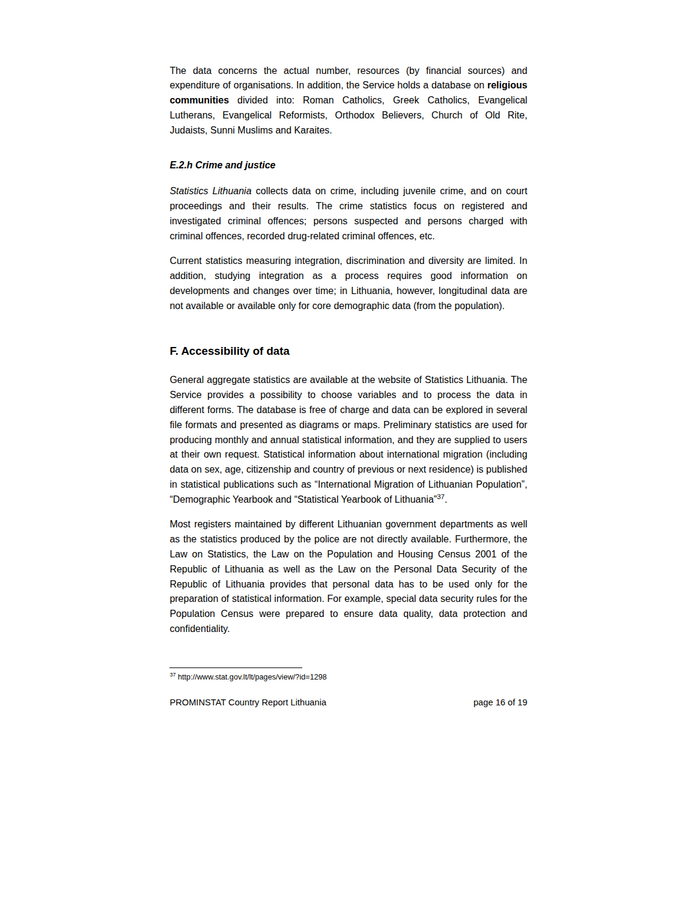The data concerns the actual number, resources (by financial sources) and expenditure of organisations. In addition, the Service holds a database on religious communities divided into: Roman Catholics, Greek Catholics, Evangelical Lutherans, Evangelical Reformists, Orthodox Believers, Church of Old Rite, Judaists, Sunni Muslims and Karaites.
E.2.h Crime and justice
Statistics Lithuania collects data on crime, including juvenile crime, and on court proceedings and their results. The crime statistics focus on registered and investigated criminal offences; persons suspected and persons charged with criminal offences, recorded drug-related criminal offences, etc.
Current statistics measuring integration, discrimination and diversity are limited. In addition, studying integration as a process requires good information on developments and changes over time; in Lithuania, however, longitudinal data are not available or available only for core demographic data (from the population).
F. Accessibility of data
General aggregate statistics are available at the website of Statistics Lithuania. The Service provides a possibility to choose variables and to process the data in different forms. The database is free of charge and data can be explored in several file formats and presented as diagrams or maps. Preliminary statistics are used for producing monthly and annual statistical information, and they are supplied to users at their own request. Statistical information about international migration (including data on sex, age, citizenship and country of previous or next residence) is published in statistical publications such as “International Migration of Lithuanian Population”, “Demographic Yearbook and “Statistical Yearbook of Lithuania”37.
Most registers maintained by different Lithuanian government departments as well as the statistics produced by the police are not directly available. Furthermore, the Law on Statistics, the Law on the Population and Housing Census 2001 of the Republic of Lithuania as well as the Law on the Personal Data Security of the Republic of Lithuania provides that personal data has to be used only for the preparation of statistical information. For example, special data security rules for the Population Census were prepared to ensure data quality, data protection and confidentiality.
37 http://www.stat.gov.lt/lt/pages/view/?id=1298
PROMINSTAT Country Report Lithuania page 16 of 19